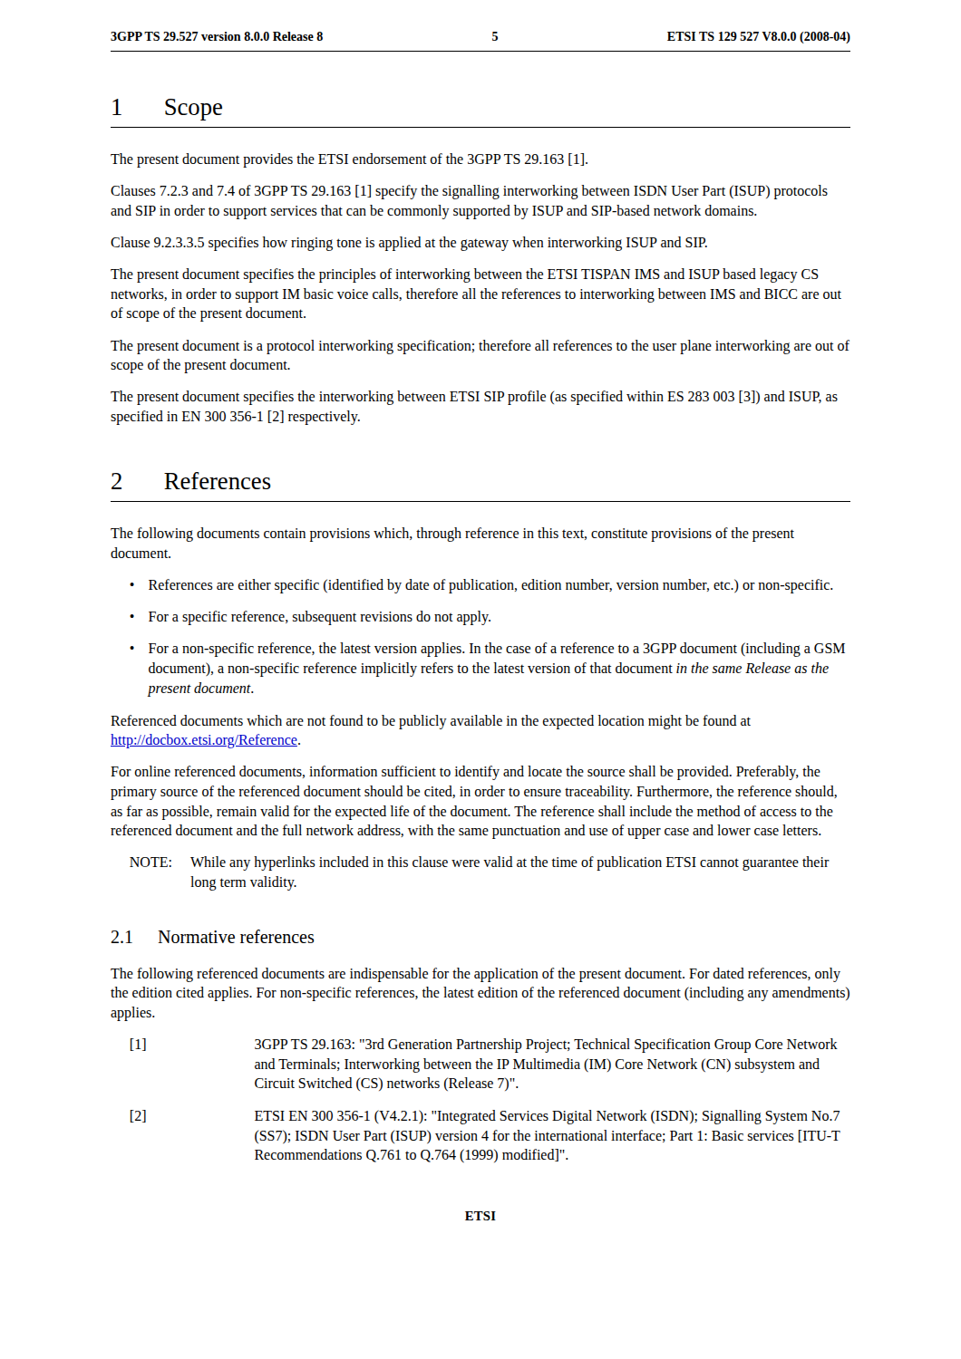3GPP TS 29.527 version 8.0.0 Release 8
5
ETSI TS 129 527 V8.0.0 (2008-04)
1 Scope
The present document provides the ETSI endorsement of the 3GPP TS 29.163 [1].
Clauses 7.2.3 and 7.4 of 3GPP TS 29.163 [1] specify the signalling interworking between ISDN User Part (ISUP) protocols and SIP in order to support services that can be commonly supported by ISUP and SIP-based network domains.
Clause 9.2.3.3.5 specifies how ringing tone is applied at the gateway when interworking ISUP and SIP.
The present document specifies the principles of interworking between the ETSI TISPAN IMS and ISUP based legacy CS networks, in order to support IM basic voice calls, therefore all the references to interworking between IMS and BICC are out of scope of the present document.
The present document is a protocol interworking specification; therefore all references to the user plane interworking are out of scope of the present document.
The present document specifies the interworking between ETSI SIP profile (as specified within ES 283 003 [3]) and ISUP, as specified in EN 300 356-1 [2] respectively.
2 References
The following documents contain provisions which, through reference in this text, constitute provisions of the present document.
References are either specific (identified by date of publication, edition number, version number, etc.) or non-specific.
For a specific reference, subsequent revisions do not apply.
For a non-specific reference, the latest version applies. In the case of a reference to a 3GPP document (including a GSM document), a non-specific reference implicitly refers to the latest version of that document in the same Release as the present document.
Referenced documents which are not found to be publicly available in the expected location might be found at http://docbox.etsi.org/Reference.
For online referenced documents, information sufficient to identify and locate the source shall be provided. Preferably, the primary source of the referenced document should be cited, in order to ensure traceability. Furthermore, the reference should, as far as possible, remain valid for the expected life of the document. The reference shall include the method of access to the referenced document and the full network address, with the same punctuation and use of upper case and lower case letters.
NOTE:
While any hyperlinks included in this clause were valid at the time of publication ETSI cannot guarantee their long term validity.
2.1 Normative references
The following referenced documents are indispensable for the application of the present document. For dated references, only the edition cited applies. For non-specific references, the latest edition of the referenced document (including any amendments) applies.
[1]
3GPP TS 29.163: "3rd Generation Partnership Project; Technical Specification Group Core Network and Terminals; Interworking between the IP Multimedia (IM) Core Network (CN) subsystem and Circuit Switched (CS) networks (Release 7)".
[2]
ETSI EN 300 356-1 (V4.2.1): "Integrated Services Digital Network (ISDN); Signalling System No.7 (SS7); ISDN User Part (ISUP) version 4 for the international interface; Part 1: Basic services [ITU-T Recommendations Q.761 to Q.764 (1999) modified]".
ETSI